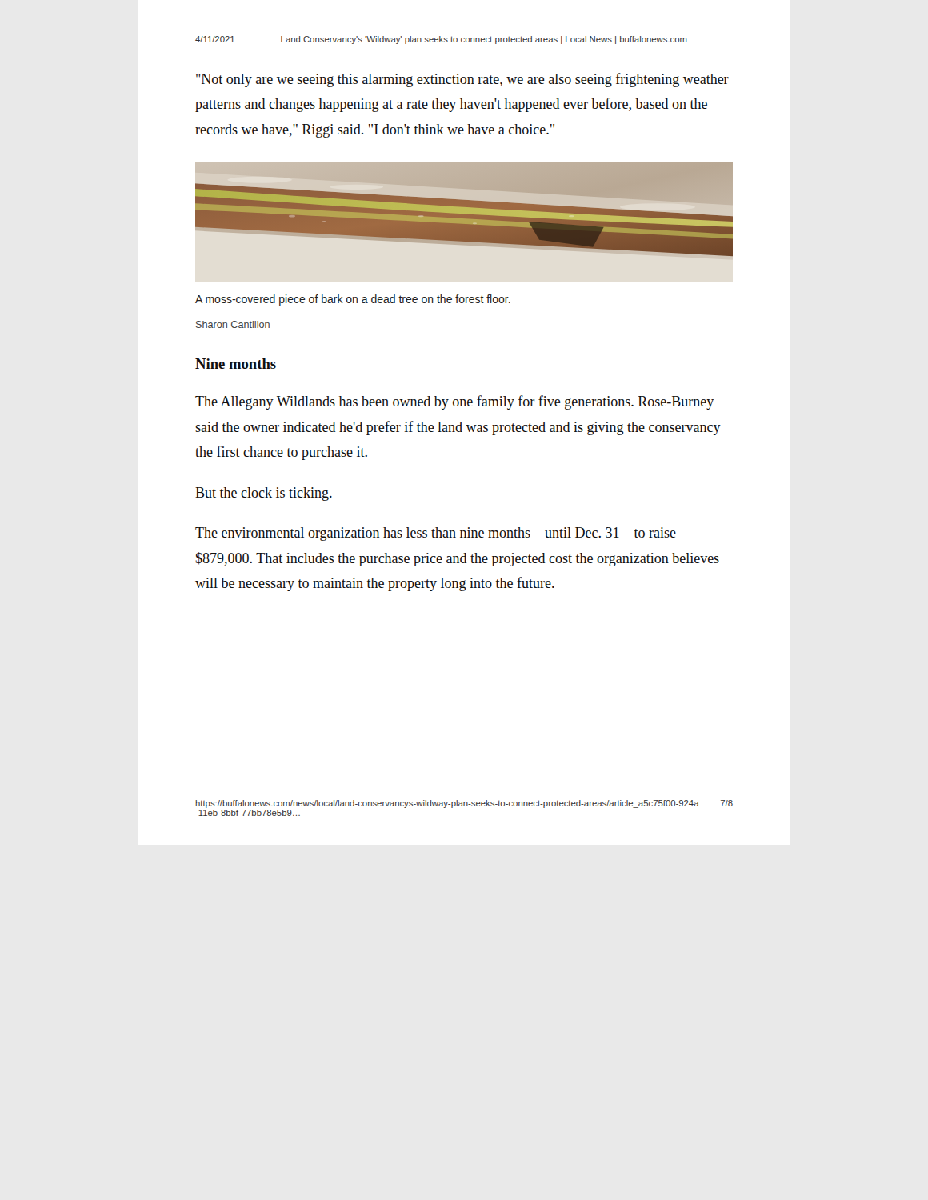4/11/2021 Land Conservancy's 'Wildway' plan seeks to connect protected areas | Local News | buffalonews.com
"Not only are we seeing this alarming extinction rate, we are also seeing frightening weather patterns and changes happening at a rate they haven't happened ever before, based on the records we have," Riggi said. "I don't think we have a choice."
A moss-covered piece of bark on a dead tree on the forest floor. Sharon Cantillon
Nine months
The Allegany Wildlands has been owned by one family for five generations. Rose-Burney said the owner indicated he'd prefer if the land was protected and is giving the conservancy the first chance to purchase it.
But the clock is ticking.
The environmental organization has less than nine months – until Dec. 31 – to raise $879,000. That includes the purchase price and the projected cost the organization believes will be necessary to maintain the property long into the future.
https://buffalonews.com/news/local/land-conservancys-wildway-plan-seeks-to-connect-protected-areas/article_a5c75f00-924a-11eb-8bbf-77bb78e5b9… 7/8